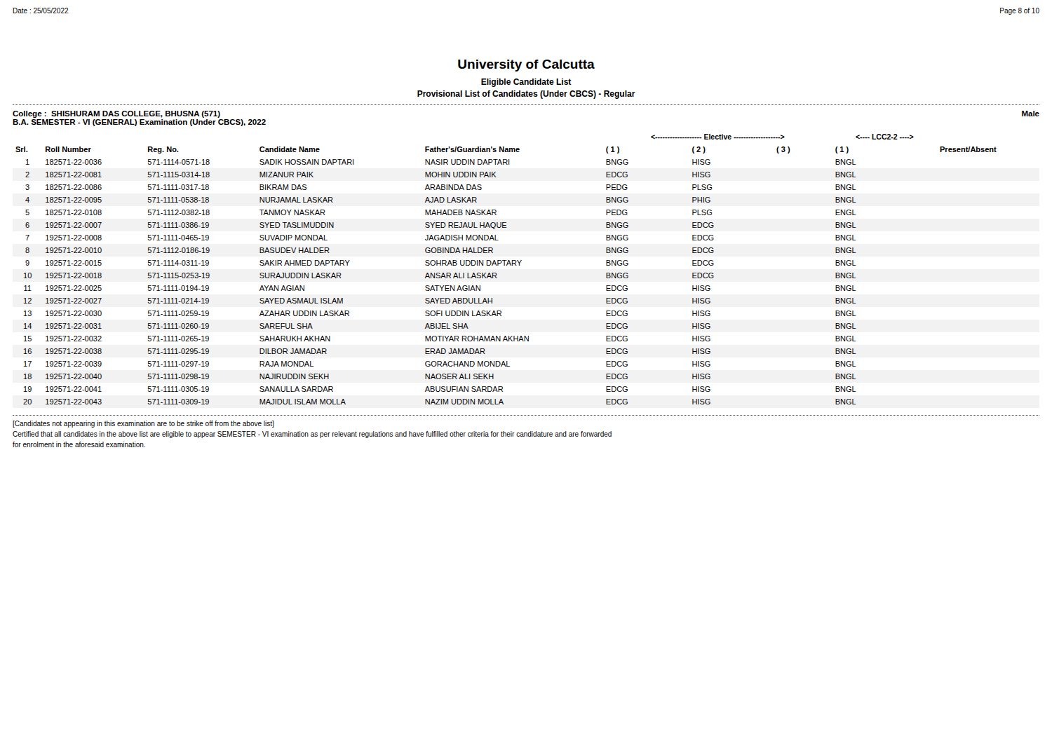Date : 25/05/2022
Page 8 of 10
University of Calcutta
Eligible Candidate List
Provisional List of Candidates (Under CBCS) - Regular
College : SHISHURAM DAS COLLEGE, BHUSNA (571)
Male
B.A. SEMESTER - VI (GENERAL) Examination (Under CBCS), 2022
| Srl. | Roll Number | Reg. No. | Candidate Name | Father's/Guardian's Name | <------------------- Elective -------------------> | <---- LCC2-2 ----> | Present/Absent |
| --- | --- | --- | --- | --- | --- | --- | --- |
| ( 1 ) | ( 2 ) | ( 3 ) | ( 1 ) |
| 1 | 182571-22-0036 | 571-1114-0571-18 | SADIK HOSSAIN DAPTARI | NASIR UDDIN DAPTARI | BNGG | HISG | | BNGL | |
| 2 | 182571-22-0081 | 571-1115-0314-18 | MIZANUR PAIK | MOHIN UDDIN PAIK | EDCG | HISG | | BNGL | |
| 3 | 182571-22-0086 | 571-1111-0317-18 | BIKRAM DAS | ARABINDA DAS | PEDG | PLSG | | BNGL | |
| 4 | 182571-22-0095 | 571-1111-0538-18 | NURJAMAL LASKAR | AJAD LASKAR | BNGG | PHIG | | BNGL | |
| 5 | 182571-22-0108 | 571-1112-0382-18 | TANMOY NASKAR | MAHADEB NASKAR | PEDG | PLSG | | ENGL | |
| 6 | 192571-22-0007 | 571-1111-0386-19 | SYED TASLIMUDDIN | SYED REJAUL HAQUE | BNGG | EDCG | | BNGL | |
| 7 | 192571-22-0008 | 571-1111-0465-19 | SUVADIP MONDAL | JAGADISH MONDAL | BNGG | EDCG | | BNGL | |
| 8 | 192571-22-0010 | 571-1112-0186-19 | BASUDEV HALDER | GOBINDA HALDER | BNGG | EDCG | | BNGL | |
| 9 | 192571-22-0015 | 571-1114-0311-19 | SAKIR AHMED DAPTARY | SOHRAB UDDIN DAPTARY | BNGG | EDCG | | BNGL | |
| 10 | 192571-22-0018 | 571-1115-0253-19 | SURAJUDDIN LASKAR | ANSAR ALI LASKAR | BNGG | EDCG | | BNGL | |
| 11 | 192571-22-0025 | 571-1111-0194-19 | AYAN AGIAN | SATYEN AGIAN | EDCG | HISG | | BNGL | |
| 12 | 192571-22-0027 | 571-1111-0214-19 | SAYED ASMAUL ISLAM | SAYED ABDULLAH | EDCG | HISG | | BNGL | |
| 13 | 192571-22-0030 | 571-1111-0259-19 | AZAHAR UDDIN LASKAR | SOFI UDDIN LASKAR | EDCG | HISG | | BNGL | |
| 14 | 192571-22-0031 | 571-1111-0260-19 | SAREFUL SHA | ABIJEL SHA | EDCG | HISG | | BNGL | |
| 15 | 192571-22-0032 | 571-1111-0265-19 | SAHARUKH AKHAN | MOTIYAR ROHAMAN AKHAN | EDCG | HISG | | BNGL | |
| 16 | 192571-22-0038 | 571-1111-0295-19 | DILBOR JAMADAR | ERAD JAMADAR | EDCG | HISG | | BNGL | |
| 17 | 192571-22-0039 | 571-1111-0297-19 | RAJA MONDAL | GORACHAND MONDAL | EDCG | HISG | | BNGL | |
| 18 | 192571-22-0040 | 571-1111-0298-19 | NAJIRUDDIN SEKH | NAOSER ALI SEKH | EDCG | HISG | | BNGL | |
| 19 | 192571-22-0041 | 571-1111-0305-19 | SANAULLA SARDAR | ABUSUFIAN SARDAR | EDCG | HISG | | BNGL | |
| 20 | 192571-22-0043 | 571-1111-0309-19 | MAJIDUL ISLAM MOLLA | NAZIM UDDIN MOLLA | EDCG | HISG | | BNGL | |
[Candidates not appearing in this examination are to be strike off from the above list]
Certified that all candidates in the above list are eligible to appear SEMESTER - VI examination as per relevant regulations and have fulfilled other criteria for their candidature and are forwarded
for enrolment in the aforesaid examination.